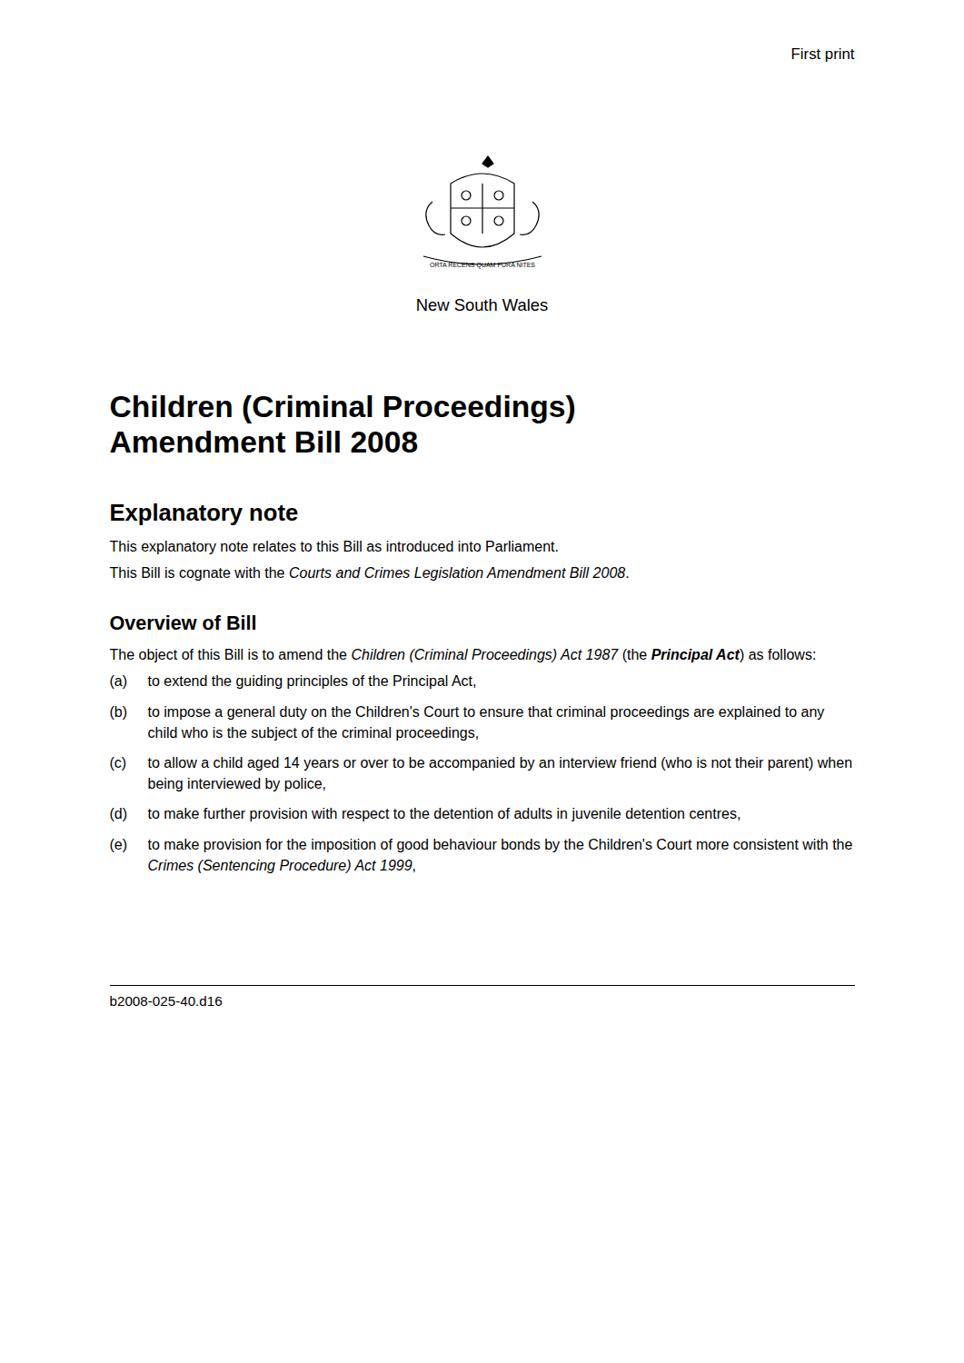First print
ORTA RECENS QUAM PURA NITES
New South Wales
Children (Criminal Proceedings)
Amendment Bill 2008
Explanatory note
This explanatory note relates to this Bill as introduced into Parliament.
This Bill is cognate with the Courts and Crimes Legislation Amendment Bill 2008.
Overview of Bill
The object of this Bill is to amend the Children (Criminal Proceedings) Act 1987 (the Principal Act) as follows:
(a) to extend the guiding principles of the Principal Act,
(b) to impose a general duty on the Children's Court to ensure that criminal proceedings are explained to any child who is the subject of the criminal proceedings,
(c) to allow a child aged 14 years or over to be accompanied by an interview friend (who is not their parent) when being interviewed by police,
(d) to make further provision with respect to the detention of adults in juvenile detention centres,
(e) to make provision for the imposition of good behaviour bonds by the Children's Court more consistent with the Crimes (Sentencing Procedure) Act 1999,
b2008-025-40.d16